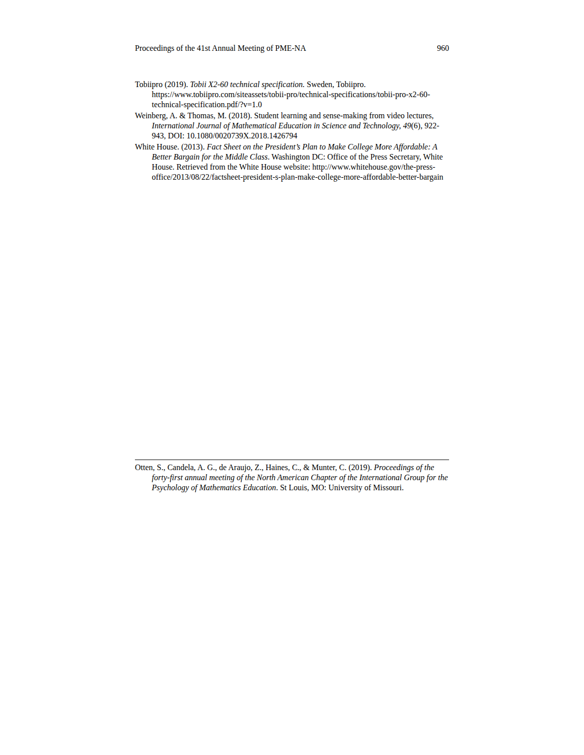Proceedings of the 41st Annual Meeting of PME-NA 960
Tobiipro (2019). Tobii X2-60 technical specification. Sweden, Tobiipro. https://www.tobiipro.com/siteassets/tobii-pro/technical-specifications/tobii-pro-x2-60-technical-specification.pdf/?v=1.0
Weinberg, A. & Thomas, M. (2018). Student learning and sense-making from video lectures, International Journal of Mathematical Education in Science and Technology, 49(6), 922-943, DOI: 10.1080/0020739X.2018.1426794
White House. (2013). Fact Sheet on the President’s Plan to Make College More Affordable: A Better Bargain for the Middle Class. Washington DC: Office of the Press Secretary, White House. Retrieved from the White House website: http://www.whitehouse.gov/the-press-office/2013/08/22/factsheet-president-s-plan-make-college-more-affordable-better-bargain
Otten, S., Candela, A. G., de Araujo, Z., Haines, C., & Munter, C. (2019). Proceedings of the forty-first annual meeting of the North American Chapter of the International Group for the Psychology of Mathematics Education. St Louis, MO: University of Missouri.